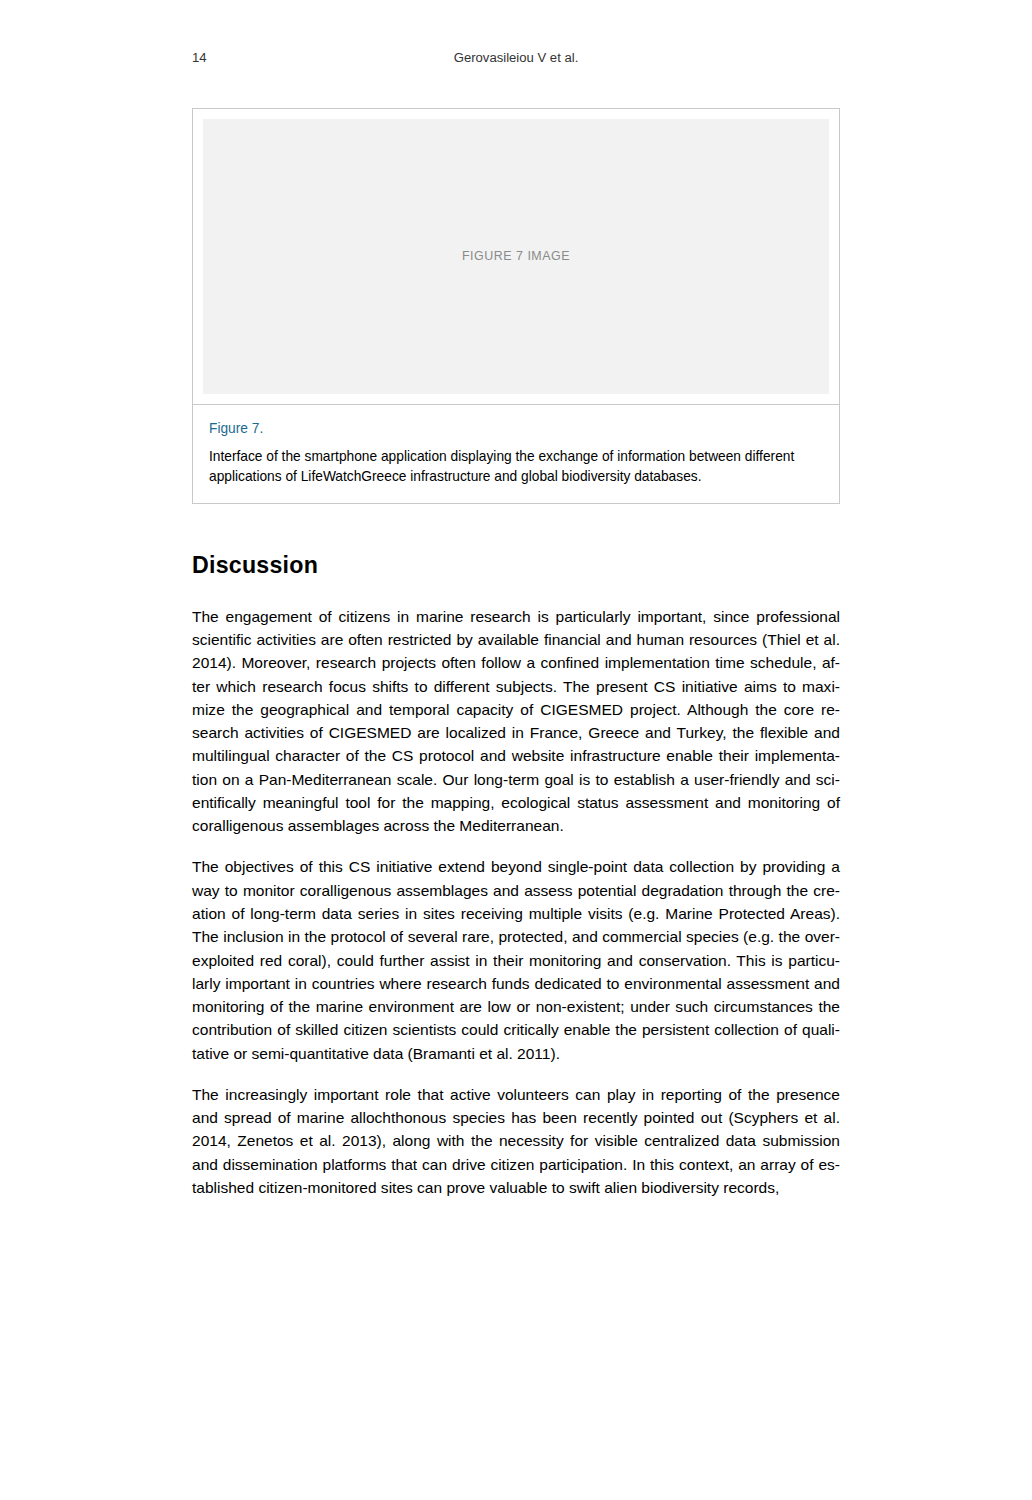14 Gerovasileiou V et al.
Figure 7 image
Figure 7. Interface of the smartphone application displaying the exchange of information between different applications of LifeWatchGreece infrastructure and global biodiversity databases.
Discussion
The engagement of citizens in marine research is particularly important, since professional scientific activities are often restricted by available financial and human resources (Thiel et al. 2014). Moreover, research projects often follow a confined implementation time schedule, after which research focus shifts to different subjects. The present CS initiative aims to maximize the geographical and temporal capacity of CIGESMED project. Although the core research activities of CIGESMED are localized in France, Greece and Turkey, the flexible and multilingual character of the CS protocol and website infrastructure enable their implementation on a Pan-Mediterranean scale. Our long-term goal is to establish a user-friendly and scientifically meaningful tool for the mapping, ecological status assessment and monitoring of coralligenous assemblages across the Mediterranean.
The objectives of this CS initiative extend beyond single-point data collection by providing a way to monitor coralligenous assemblages and assess potential degradation through the creation of long-term data series in sites receiving multiple visits (e.g. Marine Protected Areas). The inclusion in the protocol of several rare, protected, and commercial species (e.g. the over-exploited red coral), could further assist in their monitoring and conservation. This is particularly important in countries where research funds dedicated to environmental assessment and monitoring of the marine environment are low or non-existent; under such circumstances the contribution of skilled citizen scientists could critically enable the persistent collection of qualitative or semi-quantitative data (Bramanti et al. 2011).
The increasingly important role that active volunteers can play in reporting of the presence and spread of marine allochthonous species has been recently pointed out (Scyphers et al. 2014, Zenetos et al. 2013), along with the necessity for visible centralized data submission and dissemination platforms that can drive citizen participation. In this context, an array of established citizen-monitored sites can prove valuable to swift alien biodiversity records,